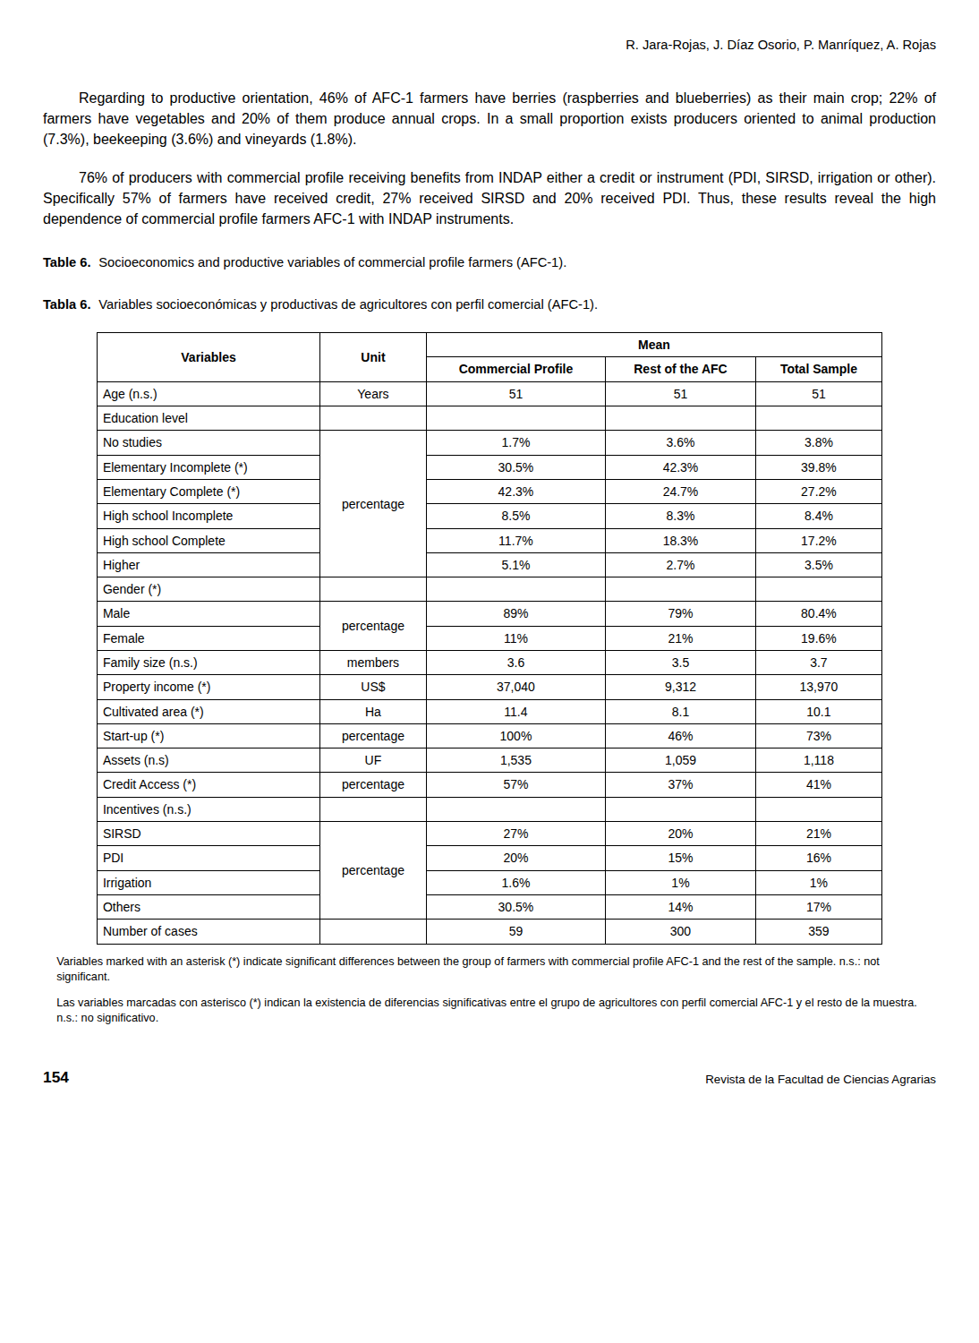R. Jara-Rojas, J. Díaz Osorio, P. Manríquez, A. Rojas
Regarding to productive orientation, 46% of AFC-1 farmers have berries (raspberries and blueberries) as their main crop; 22% of farmers have vegetables and 20% of them produce annual crops. In a small proportion exists producers oriented to animal production (7.3%), beekeeping (3.6%) and vineyards (1.8%).
76% of producers with commercial profile receiving benefits from INDAP either a credit or instrument (PDI, SIRSD, irrigation or other). Specifically 57% of farmers have received credit, 27% received SIRSD and 20% received PDI. Thus, these results reveal the high dependence of commercial profile farmers AFC-1 with INDAP instruments.
Table 6. Socioeconomics and productive variables of commercial profile farmers (AFC-1).
Tabla 6. Variables socioeconómicas y productivas de agricultores con perfil comercial (AFC-1).
| Variables | Unit | Mean |
| --- | --- | --- |
| Commercial Profile | Rest of the AFC | Total Sample |
| Age (n.s.) | Years | 51 | 51 | 51 |
| Education level | | | | |
| No studies | percentage | 1.7% | 3.6% | 3.8% |
| Elementary Incomplete (*) | 30.5% | 42.3% | 39.8% |
| Elementary Complete (*) | 42.3% | 24.7% | 27.2% |
| High school Incomplete | 8.5% | 8.3% | 8.4% |
| High school Complete | 11.7% | 18.3% | 17.2% |
| Higher | 5.1% | 2.7% | 3.5% |
| Gender (*) | | | | |
| Male | percentage | 89% | 79% | 80.4% |
| Female | 11% | 21% | 19.6% |
| Family size (n.s.) | members | 3.6 | 3.5 | 3.7 |
| Property income (*) | US$ | 37,040 | 9,312 | 13,970 |
| Cultivated area (*) | Ha | 11.4 | 8.1 | 10.1 |
| Start-up (*) | percentage | 100% | 46% | 73% |
| Assets (n.s) | UF | 1,535 | 1,059 | 1,118 |
| Credit Access (*) | percentage | 57% | 37% | 41% |
| Incentives (n.s.) | | | | |
| SIRSD | percentage | 27% | 20% | 21% |
| PDI | 20% | 15% | 16% |
| Irrigation | 1.6% | 1% | 1% |
| Others | 30.5% | 14% | 17% |
| Number of cases | | 59 | 300 | 359 |
Variables marked with an asterisk (*) indicate significant differences between the group of farmers with commercial profile AFC-1 and the rest of the sample. n.s.: not significant.
Las variables marcadas con asterisco (*) indican la existencia de diferencias significativas entre el grupo de agricultores con perfil comercial AFC-1 y el resto de la muestra. n.s.: no significativo.
154 Revista de la Facultad de Ciencias Agrarias